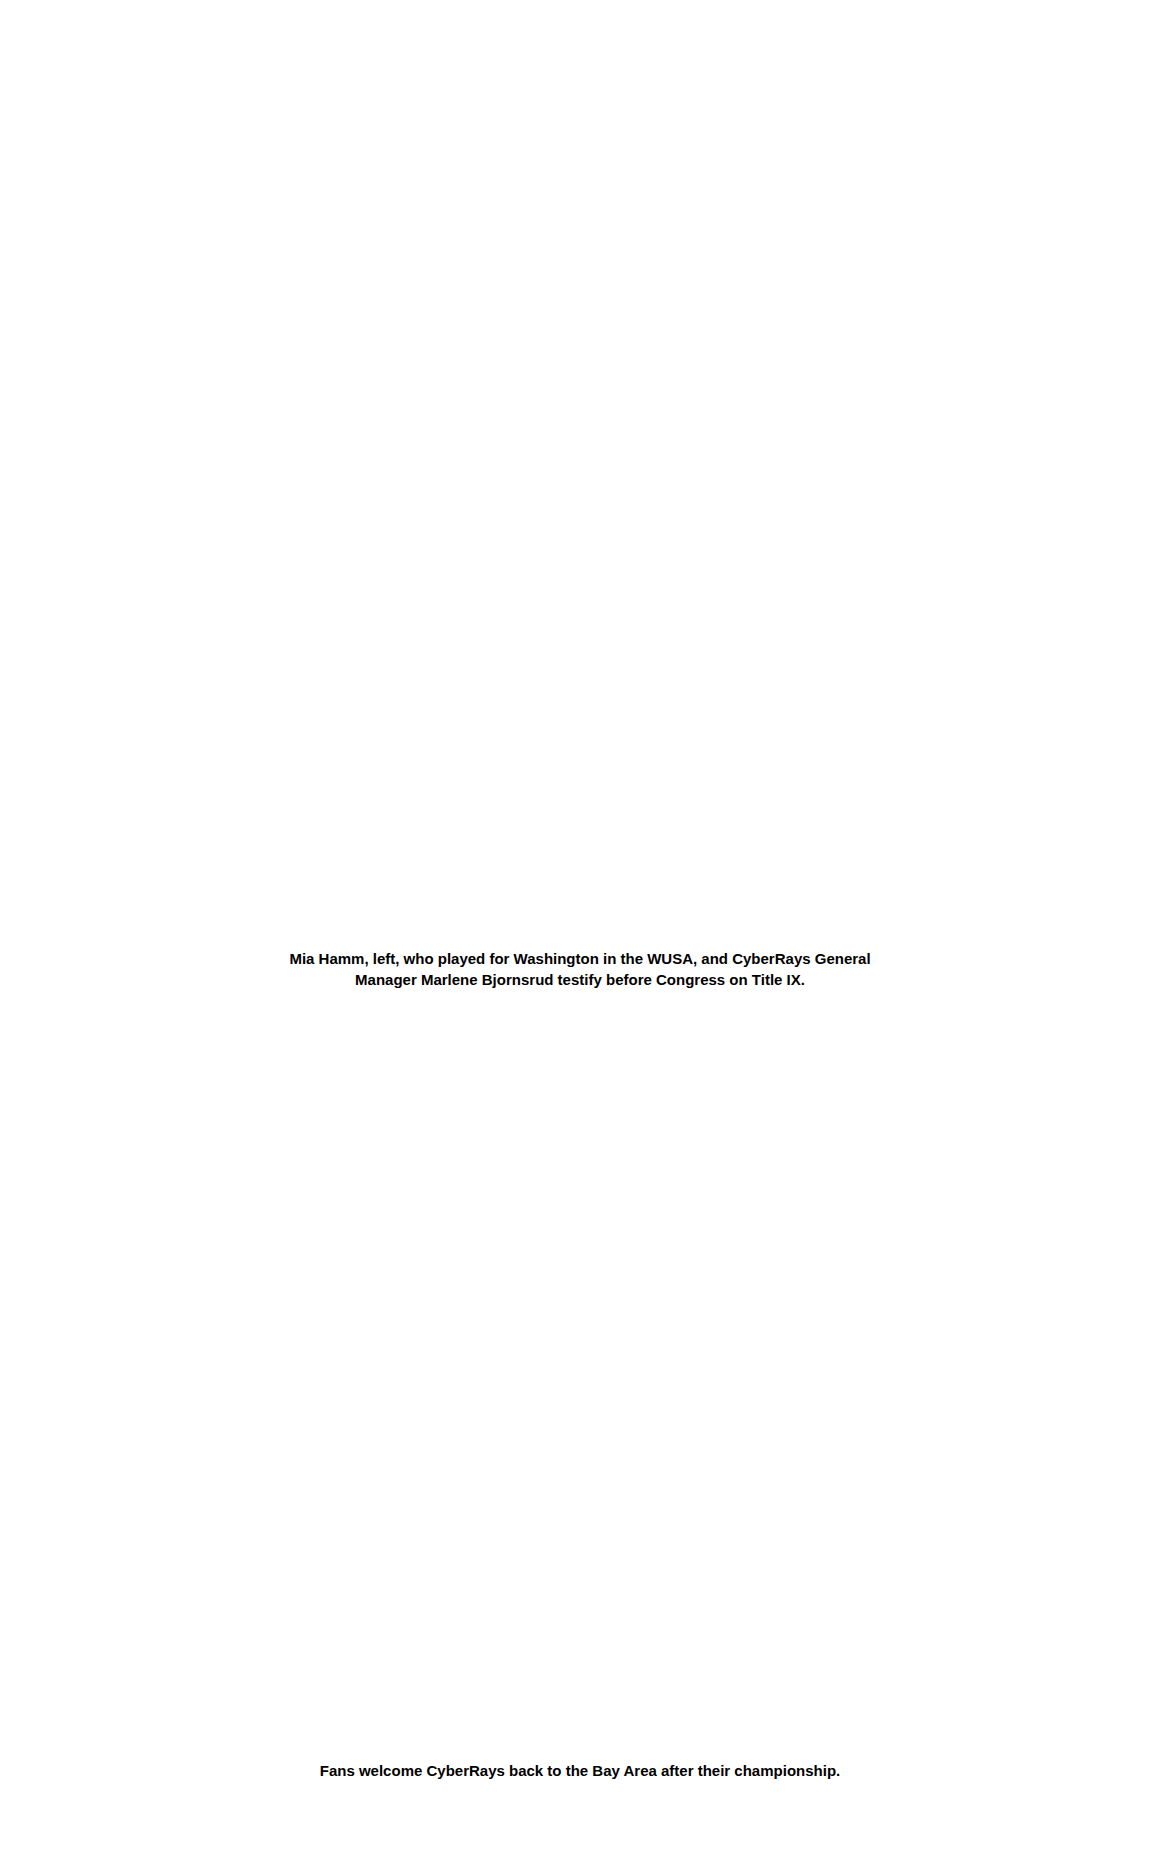Mia Hamm, left, who played for Washington in the WUSA, and CyberRays General
Manager Marlene Bjornsrud testify before Congress on Title IX.
Fans welcome CyberRays back to the Bay Area after their championship.